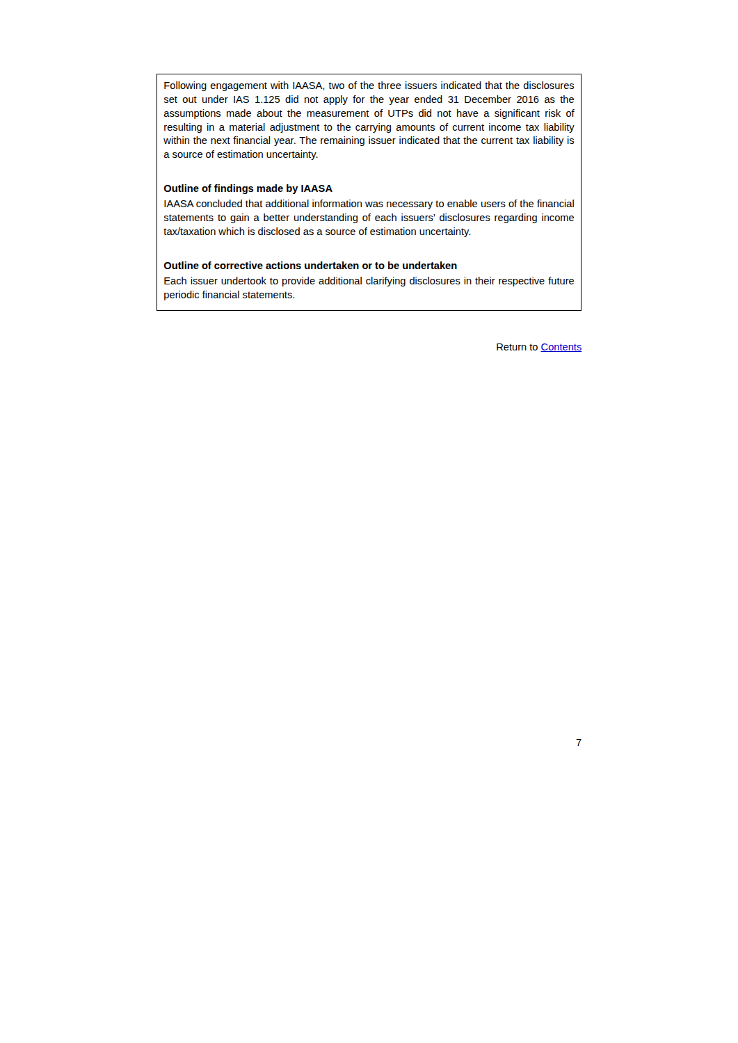Following engagement with IAASA, two of the three issuers indicated that the disclosures set out under IAS 1.125 did not apply for the year ended 31 December 2016 as the assumptions made about the measurement of UTPs did not have a significant risk of resulting in a material adjustment to the carrying amounts of current income tax liability within the next financial year. The remaining issuer indicated that the current tax liability is a source of estimation uncertainty.
Outline of findings made by IAASA
IAASA concluded that additional information was necessary to enable users of the financial statements to gain a better understanding of each issuers’ disclosures regarding income tax/taxation which is disclosed as a source of estimation uncertainty.
Outline of corrective actions undertaken or to be undertaken
Each issuer undertook to provide additional clarifying disclosures in their respective future periodic financial statements.
Return to Contents
7